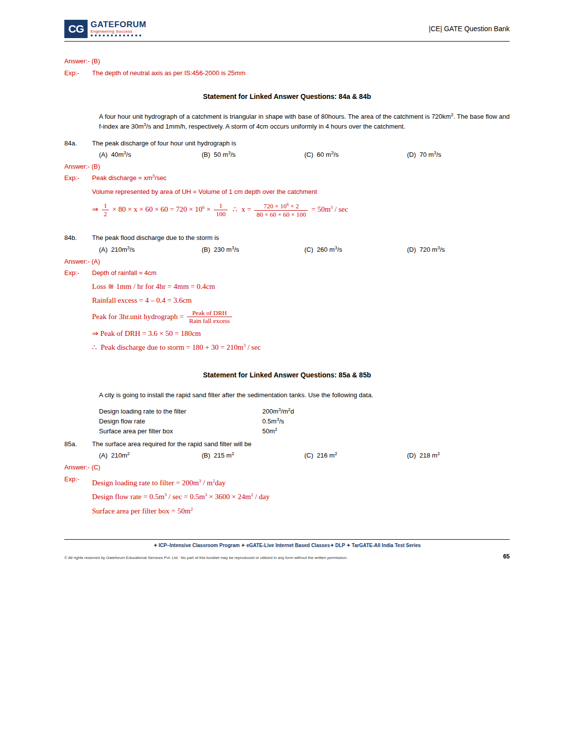CG
GATEFORUM
Engineering Success
■ ■ ■ ■ ■ ■ ■ ■ ■ ■ ■ ■ ■
|CE| GATE Question Bank
Answer:- (B)
Exp:-
The depth of neutral axis as per IS:456-2000 is 25mm
Statement for Linked Answer Questions: 84a & 84b
A four hour unit hydrograph of a catchment is triangular in shape with base of 80hours. The area of the catchment is 720km2. The base flow and f-index are 30m3/s and 1mm/h, respectively. A storm of 4cm occurs uniformly in 4 hours over the catchment.
84a.
The peak discharge of four hour unit hydrograph is
(A) 40m3/s (B) 50 m3/s (C) 60 m3/s (D) 70 m3/s
Answer:- (B)
Exp:-
Peak discharge = xm3/sec
Volume represented by area of UH = Volume of 1 cm depth over the catchment
⇒ 12 × 80 × x × 60 × 60 = 720 × 106 × 1100 ∴ x = 720 × 106 × 280 × 60 × 60 × 100 = 50m3 / sec
84b.
The peak flood discharge due to the storm is
(A) 210m3/s (B) 230 m3/s (C) 260 m3/s (D) 720 m3/s
Answer:- (A)
Exp:-
Depth of rainfall = 4cm
Loss ≅ 1mm / hr for 4hr = 4mm = 0.4cm
Rainfall excess = 4 – 0.4 = 3.6cm
Peak for 3hr.unit hydrograph = Peak of DRH Rain fall excess
⇒ Peak of DRH = 3.6 × 50 = 180cm
∴ Peak discharge due to storm = 180 + 30 = 210m3 / sec
Statement for Linked Answer Questions: 85a & 85b
A city is going to install the rapid sand filter after the sedimentation tanks. Use the following data.
Design loading rate to the filter
200m3/m2d
Design flow rate
0.5m3/s
Surface area per filter box
50m2
85a.
The surface area required for the rapid sand filter will be
(A) 210m2 (B) 215 m2 (C) 216 m2 (D) 218 m2
Answer:- (C)
Exp:-
Design loading rate to filter = 200m3 / m2day
Design flow rate = 0.5m3 / sec = 0.5m3 × 3600 × 24m2 / day
Surface area per filter box = 50m2
✦ ICP–Intensive Classroom Program ✦ eGATE-Live Internet Based Classes✦ DLP ✦ TarGATE-All India Test Series
© All rights reserved by Gateforum Educational Services Pvt. Ltd. No part of this booklet may be reproduced or utilized in any form without the written permission.
65